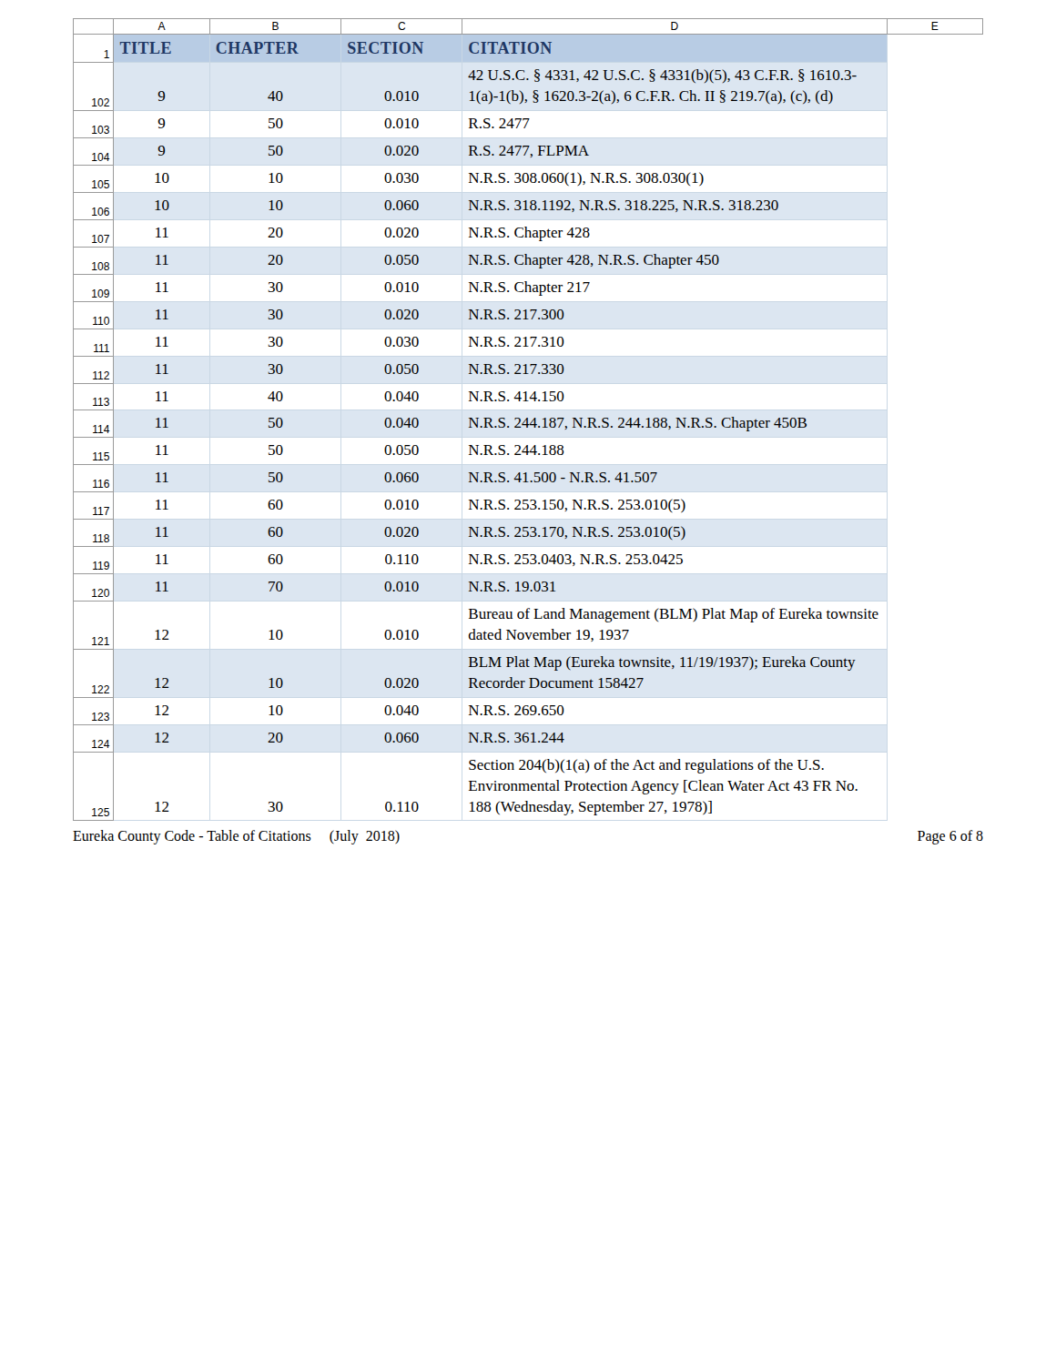| | A | B | C | D | E |
| --- | --- | --- | --- | --- | --- |
| 1 | TITLE | CHAPTER | SECTION | CITATION | |
| 102 | 9 | 40 | 0.010 | 42 U.S.C. § 4331, 42 U.S.C. § 4331(b)(5), 43 C.F.R. § 1610.3-1(a)-1(b), § 1620.3-2(a), 6 C.F.R. Ch. II § 219.7(a), (c), (d) | |
| 103 | 9 | 50 | 0.010 | R.S. 2477 | |
| 104 | 9 | 50 | 0.020 | R.S. 2477, FLPMA | |
| 105 | 10 | 10 | 0.030 | N.R.S. 308.060(1), N.R.S. 308.030(1) | |
| 106 | 10 | 10 | 0.060 | N.R.S. 318.1192, N.R.S. 318.225, N.R.S. 318.230 | |
| 107 | 11 | 20 | 0.020 | N.R.S. Chapter 428 | |
| 108 | 11 | 20 | 0.050 | N.R.S. Chapter 428, N.R.S. Chapter 450 | |
| 109 | 11 | 30 | 0.010 | N.R.S. Chapter 217 | |
| 110 | 11 | 30 | 0.020 | N.R.S. 217.300 | |
| 111 | 11 | 30 | 0.030 | N.R.S. 217.310 | |
| 112 | 11 | 30 | 0.050 | N.R.S. 217.330 | |
| 113 | 11 | 40 | 0.040 | N.R.S. 414.150 | |
| 114 | 11 | 50 | 0.040 | N.R.S. 244.187, N.R.S. 244.188, N.R.S. Chapter 450B | |
| 115 | 11 | 50 | 0.050 | N.R.S. 244.188 | |
| 116 | 11 | 50 | 0.060 | N.R.S. 41.500 - N.R.S. 41.507 | |
| 117 | 11 | 60 | 0.010 | N.R.S. 253.150, N.R.S. 253.010(5) | |
| 118 | 11 | 60 | 0.020 | N.R.S. 253.170, N.R.S. 253.010(5) | |
| 119 | 11 | 60 | 0.110 | N.R.S. 253.0403, N.R.S. 253.0425 | |
| 120 | 11 | 70 | 0.010 | N.R.S. 19.031 | |
| 121 | 12 | 10 | 0.010 | Bureau of Land Management (BLM) Plat Map of Eureka townsite dated November 19, 1937 | |
| 122 | 12 | 10 | 0.020 | BLM Plat Map (Eureka townsite, 11/19/1937); Eureka County Recorder Document 158427 | |
| 123 | 12 | 10 | 0.040 | N.R.S. 269.650 | |
| 124 | 12 | 20 | 0.060 | N.R.S. 361.244 | |
| 125 | 12 | 30 | 0.110 | Section 204(b)(1(a) of the Act and regulations of the U.S. Environmental Protection Agency [Clean Water Act 43 FR No. 188 (Wednesday, September 27, 1978)] | |
Eureka County Code - Table of Citations (July 2018) Page 6 of 8